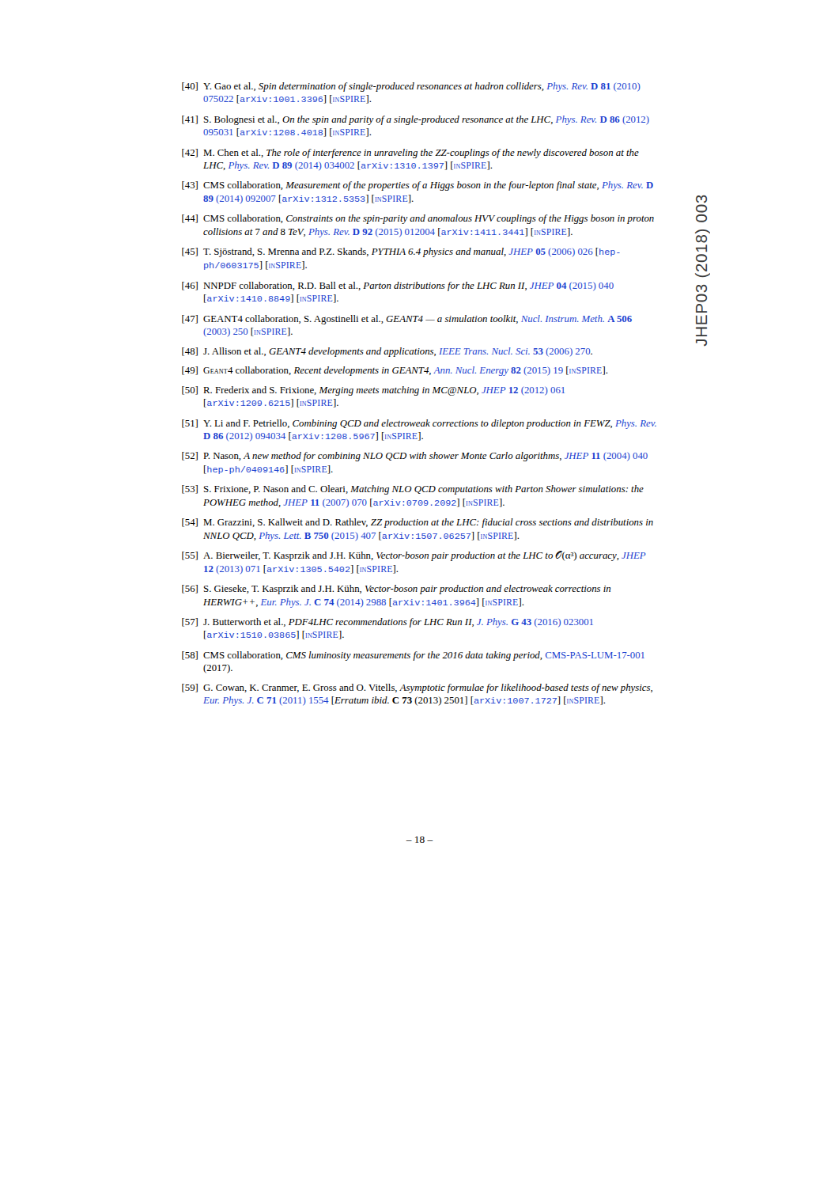JHEP03 (2018) 003
[40] Y. Gao et al., Spin determination of single-produced resonances at hadron colliders, Phys. Rev. D 81 (2010) 075022 [arXiv:1001.3396] [inSPIRE].
[41] S. Bolognesi et al., On the spin and parity of a single-produced resonance at the LHC, Phys. Rev. D 86 (2012) 095031 [arXiv:1208.4018] [inSPIRE].
[42] M. Chen et al., The role of interference in unraveling the ZZ-couplings of the newly discovered boson at the LHC, Phys. Rev. D 89 (2014) 034002 [arXiv:1310.1397] [inSPIRE].
[43] CMS collaboration, Measurement of the properties of a Higgs boson in the four-lepton final state, Phys. Rev. D 89 (2014) 092007 [arXiv:1312.5353] [inSPIRE].
[44] CMS collaboration, Constraints on the spin-parity and anomalous HVV couplings of the Higgs boson in proton collisions at 7 and 8 TeV, Phys. Rev. D 92 (2015) 012004 [arXiv:1411.3441] [inSPIRE].
[45] T. Sjöstrand, S. Mrenna and P.Z. Skands, PYTHIA 6.4 physics and manual, JHEP 05 (2006) 026 [hep-ph/0603175] [inSPIRE].
[46] NNPDF collaboration, R.D. Ball et al., Parton distributions for the LHC Run II, JHEP 04 (2015) 040 [arXiv:1410.8849] [inSPIRE].
[47] GEANT4 collaboration, S. Agostinelli et al., GEANT4 — a simulation toolkit, Nucl. Instrum. Meth. A 506 (2003) 250 [inSPIRE].
[48] J. Allison et al., GEANT4 developments and applications, IEEE Trans. Nucl. Sci. 53 (2006) 270.
[49] Geant4 collaboration, Recent developments in GEANT4, Ann. Nucl. Energy 82 (2015) 19 [inSPIRE].
[50] R. Frederix and S. Frixione, Merging meets matching in MC@NLO, JHEP 12 (2012) 061 [arXiv:1209.6215] [inSPIRE].
[51] Y. Li and F. Petriello, Combining QCD and electroweak corrections to dilepton production in FEWZ, Phys. Rev. D 86 (2012) 094034 [arXiv:1208.5967] [inSPIRE].
[52] P. Nason, A new method for combining NLO QCD with shower Monte Carlo algorithms, JHEP 11 (2004) 040 [hep-ph/0409146] [inSPIRE].
[53] S. Frixione, P. Nason and C. Oleari, Matching NLO QCD computations with Parton Shower simulations: the POWHEG method, JHEP 11 (2007) 070 [arXiv:0709.2092] [inSPIRE].
[54] M. Grazzini, S. Kallweit and D. Rathlev, ZZ production at the LHC: fiducial cross sections and distributions in NNLO QCD, Phys. Lett. B 750 (2015) 407 [arXiv:1507.06257] [inSPIRE].
[55] A. Bierweiler, T. Kasprzik and J.H. Kühn, Vector-boson pair production at the LHC to 𝒪(α³) accuracy, JHEP 12 (2013) 071 [arXiv:1305.5402] [inSPIRE].
[56] S. Gieseke, T. Kasprzik and J.H. Kühn, Vector-boson pair production and electroweak corrections in HERWIG++, Eur. Phys. J. C 74 (2014) 2988 [arXiv:1401.3964] [inSPIRE].
[57] J. Butterworth et al., PDF4LHC recommendations for LHC Run II, J. Phys. G 43 (2016) 023001 [arXiv:1510.03865] [inSPIRE].
[58] CMS collaboration, CMS luminosity measurements for the 2016 data taking period, CMS-PAS-LUM-17-001 (2017).
[59] G. Cowan, K. Cranmer, E. Gross and O. Vitells, Asymptotic formulae for likelihood-based tests of new physics, Eur. Phys. J. C 71 (2011) 1554 [Erratum ibid. C 73 (2013) 2501] [arXiv:1007.1727] [inSPIRE].
– 18 –